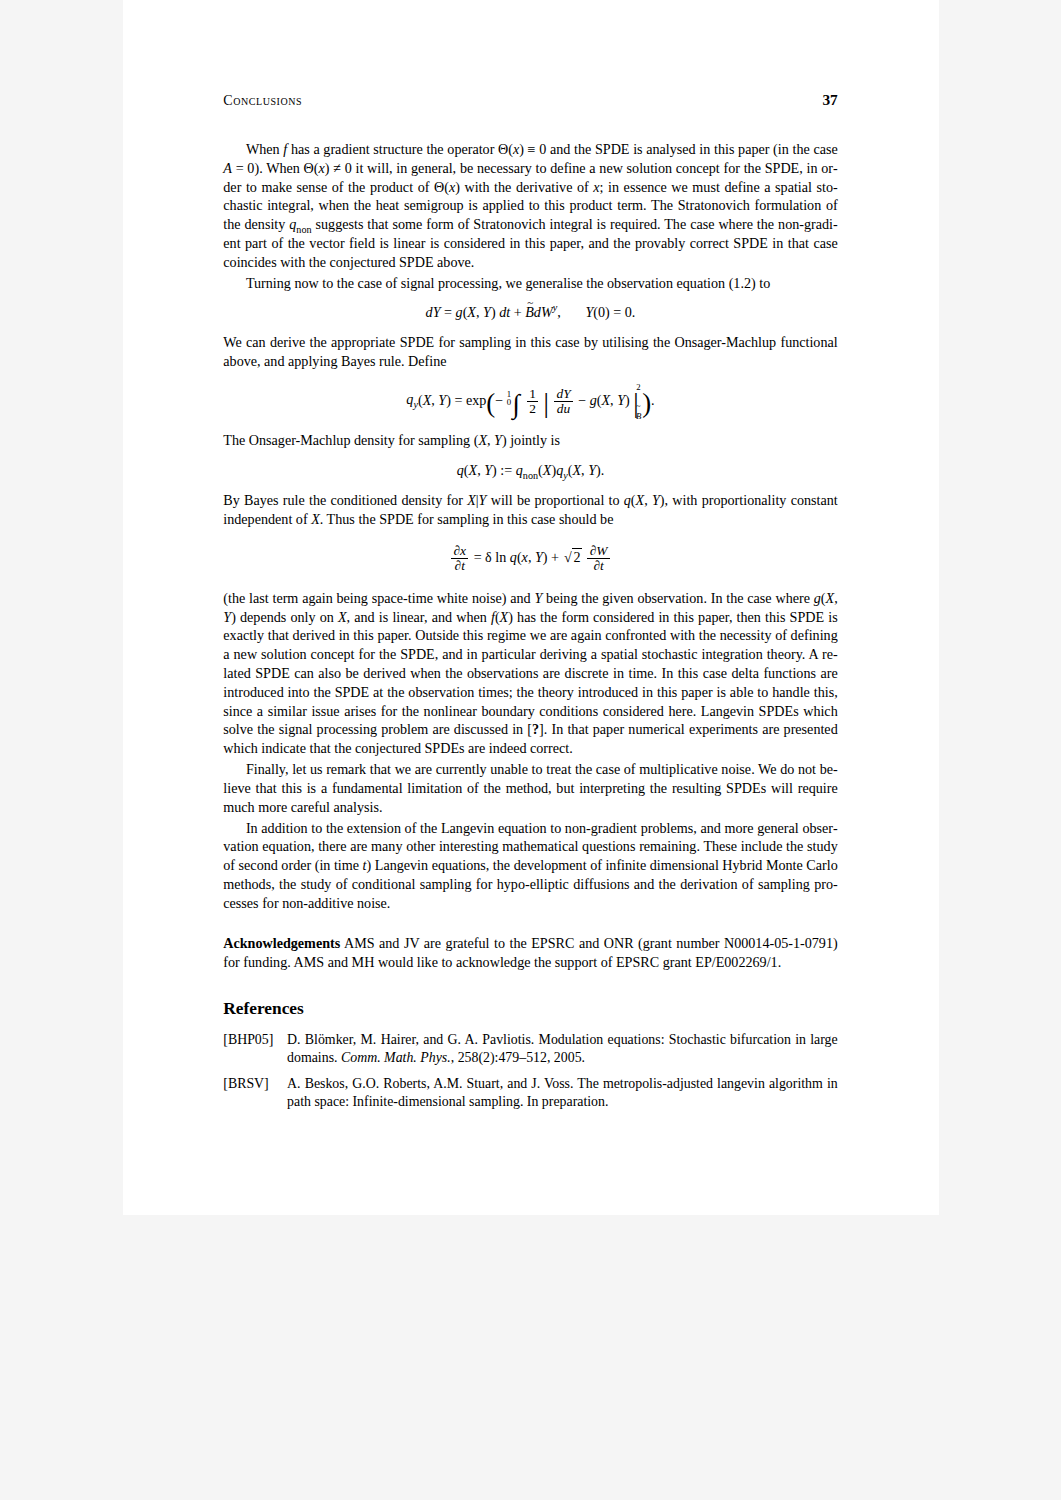Conclusions 37
When f has a gradient structure the operator Θ(x) ≡ 0 and the SPDE is analysed in this paper (in the case A = 0). When Θ(x) ≠ 0 it will, in general, be necessary to define a new solution concept for the SPDE, in order to make sense of the product of Θ(x) with the derivative of x; in essence we must define a spatial stochastic integral, when the heat semigroup is applied to this product term. The Stratonovich formulation of the density qnon suggests that some form of Stratonovich integral is required. The case where the non-gradient part of the vector field is linear is considered in this paper, and the provably correct SPDE in that case coincides with the conjectured SPDE above.
Turning now to the case of signal processing, we generalise the observation equation (1.2) to
dY = g(X, Y) dt + ~B dWy, Y(0) = 0.
We can derive the appropriate SPDE for sampling in this case by utilising the Onsager-Machlup functional above, and applying Bayes rule. Define
qy(X, Y) = exp(− 10∫ 12 | dY du − g(X, Y) |2~B ).
The Onsager-Machlup density for sampling (X, Y) jointly is
q(X, Y) := qnon(X)qy(X, Y).
By Bayes rule the conditioned density for X|Y will be proportional to q(X, Y), with proportionality constant independent of X. Thus the SPDE for sampling in this case should be
∂x∂t = δ ln q(x, Y) + √2 ∂W∂t
(the last term again being space-time white noise) and Y being the given observation. In the case where g(X, Y) depends only on X, and is linear, and when f(X) has the form considered in this paper, then this SPDE is exactly that derived in this paper. Outside this regime we are again confronted with the necessity of defining a new solution concept for the SPDE, and in particular deriving a spatial stochastic integration theory. A related SPDE can also be derived when the observations are discrete in time. In this case delta functions are introduced into the SPDE at the observation times; the theory introduced in this paper is able to handle this, since a similar issue arises for the nonlinear boundary conditions considered here. Langevin SPDEs which solve the signal processing problem are discussed in [?]. In that paper numerical experiments are presented which indicate that the conjectured SPDEs are indeed correct.
Finally, let us remark that we are currently unable to treat the case of multiplicative noise. We do not believe that this is a fundamental limitation of the method, but interpreting the resulting SPDEs will require much more careful analysis.
In addition to the extension of the Langevin equation to non-gradient problems, and more general observation equation, there are many other interesting mathematical questions remaining. These include the study of second order (in time t) Langevin equations, the development of infinite dimensional Hybrid Monte Carlo methods, the study of conditional sampling for hypo-elliptic diffusions and the derivation of sampling processes for non-additive noise.
Acknowledgements AMS and JV are grateful to the EPSRC and ONR (grant number N00014-05-1-0791) for funding. AMS and MH would like to acknowledge the support of EPSRC grant EP/E002269/1.
References
[BHP05]
D. Blömker, M. Hairer, and G. A. Pavliotis. Modulation equations: Stochastic bifurcation in large domains. Comm. Math. Phys., 258(2):479–512, 2005.
[BRSV]
A. Beskos, G.O. Roberts, A.M. Stuart, and J. Voss. The metropolis-adjusted langevin algorithm in path space: Infinite-dimensional sampling. In preparation.